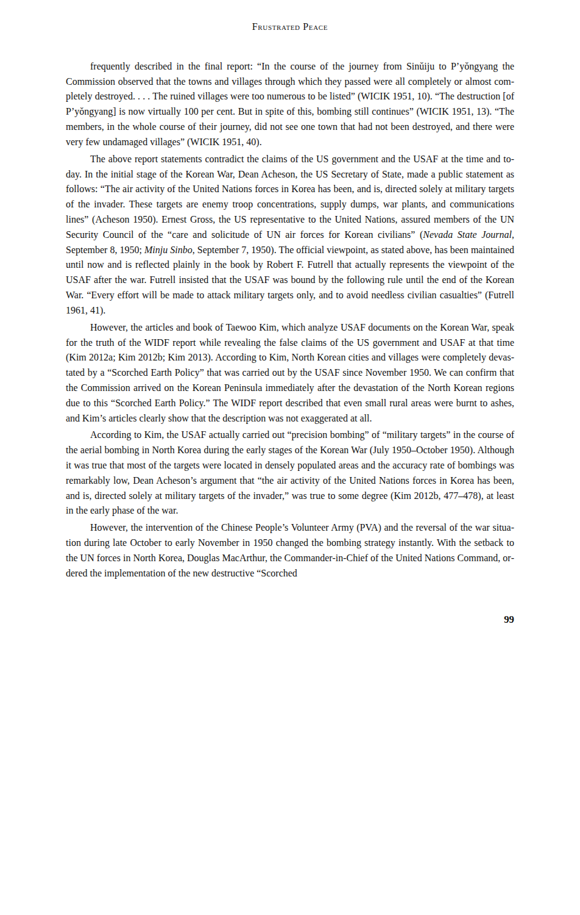Frustrated Peace
frequently described in the final report: “In the course of the journey from Sinŭiju to P’yŏngyang the Commission observed that the towns and villages through which they passed were all completely or almost completely destroyed. . . . The ruined villages were too numerous to be listed” (WICIK 1951, 10). “The destruction [of P’yŏngyang] is now virtually 100 per cent. But in spite of this, bombing still continues” (WICIK 1951, 13). “The members, in the whole course of their journey, did not see one town that had not been destroyed, and there were very few undamaged villages” (WICIK 1951, 40).
The above report statements contradict the claims of the US government and the USAF at the time and today. In the initial stage of the Korean War, Dean Acheson, the US Secretary of State, made a public statement as follows: “The air activity of the United Nations forces in Korea has been, and is, directed solely at military targets of the invader. These targets are enemy troop concentrations, supply dumps, war plants, and communications lines” (Acheson 1950). Ernest Gross, the US representative to the United Nations, assured members of the UN Security Council of the “care and solicitude of UN air forces for Korean civilians” (Nevada State Journal, September 8, 1950; Minju Sinbo, September 7, 1950). The official viewpoint, as stated above, has been maintained until now and is reflected plainly in the book by Robert F. Futrell that actually represents the viewpoint of the USAF after the war. Futrell insisted that the USAF was bound by the following rule until the end of the Korean War. “Every effort will be made to attack military targets only, and to avoid needless civilian casualties” (Futrell 1961, 41).
However, the articles and book of Taewoo Kim, which analyze USAF documents on the Korean War, speak for the truth of the WIDF report while revealing the false claims of the US government and USAF at that time (Kim 2012a; Kim 2012b; Kim 2013). According to Kim, North Korean cities and villages were completely devastated by a “Scorched Earth Policy” that was carried out by the USAF since November 1950. We can confirm that the Commission arrived on the Korean Peninsula immediately after the devastation of the North Korean regions due to this “Scorched Earth Policy.” The WIDF report described that even small rural areas were burnt to ashes, and Kim’s articles clearly show that the description was not exaggerated at all.
According to Kim, the USAF actually carried out “precision bombing” of “military targets” in the course of the aerial bombing in North Korea during the early stages of the Korean War (July 1950–October 1950). Although it was true that most of the targets were located in densely populated areas and the accuracy rate of bombings was remarkably low, Dean Acheson’s argument that “the air activity of the United Nations forces in Korea has been, and is, directed solely at military targets of the invader,” was true to some degree (Kim 2012b, 477–478), at least in the early phase of the war.
However, the intervention of the Chinese People’s Volunteer Army (PVA) and the reversal of the war situation during late October to early November in 1950 changed the bombing strategy instantly. With the setback to the UN forces in North Korea, Douglas MacArthur, the Commander-in-Chief of the United Nations Command, ordered the implementation of the new destructive “Scorched
99